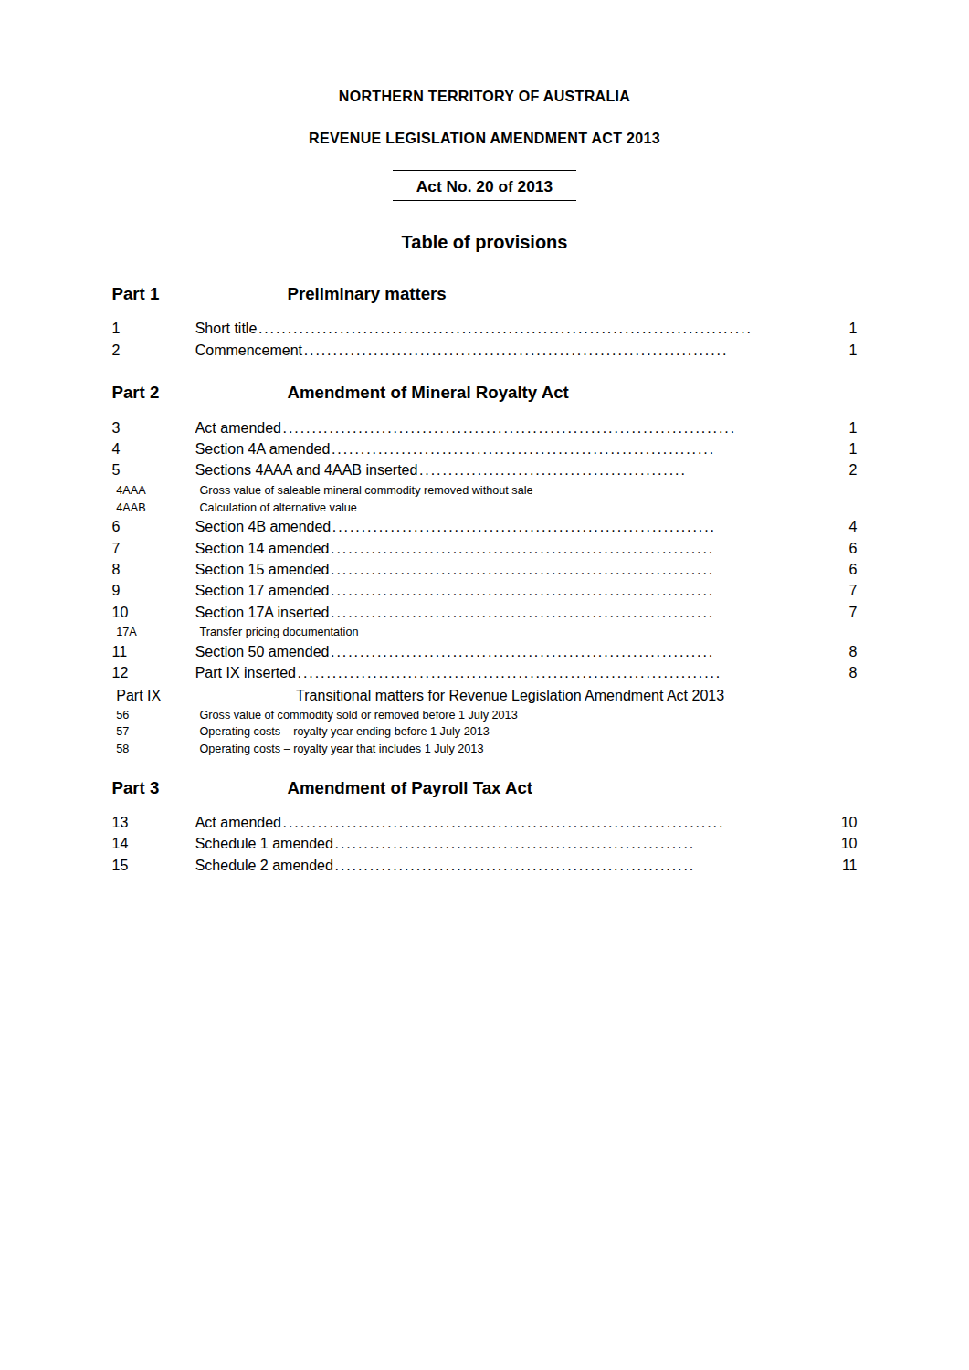NORTHERN TERRITORY OF AUSTRALIA
REVENUE LEGISLATION AMENDMENT ACT 2013
Act No. 20 of 2013
Table of provisions
Part 1 Preliminary matters
| 1 | Short title ..................................................................................... 1 |
| 2 | Commencement ......................................................................... 1 |
Part 2 Amendment of Mineral Royalty Act
| 3 | Act amended .............................................................................. 1 |
| 4 | Section 4A amended .................................................................. 1 |
| 5 | Sections 4AAA and 4AAB inserted .............................................. 2 |
4AAA Gross value of saleable mineral commodity removed without sale
4AAB Calculation of alternative value
| 6 | Section 4B amended .................................................................. 4 |
| 7 | Section 14 amended .................................................................. 6 |
| 8 | Section 15 amended .................................................................. 6 |
| 9 | Section 17 amended .................................................................. 7 |
| 10 | Section 17A inserted .................................................................. 7 |
17A Transfer pricing documentation
| 11 | Section 50 amended .................................................................. 8 |
| 12 | Part IX inserted ......................................................................... 8 |
Part IX Transitional matters for Revenue Legislation Amendment Act 2013
56 Gross value of commodity sold or removed before 1 July 2013
57 Operating costs – royalty year ending before 1 July 2013
58 Operating costs – royalty year that includes 1 July 2013
Part 3 Amendment of Payroll Tax Act
| 13 | Act amended ............................................................................ 10 |
| 14 | Schedule 1 amended .............................................................. 10 |
| 15 | Schedule 2 amended .............................................................. 11 |